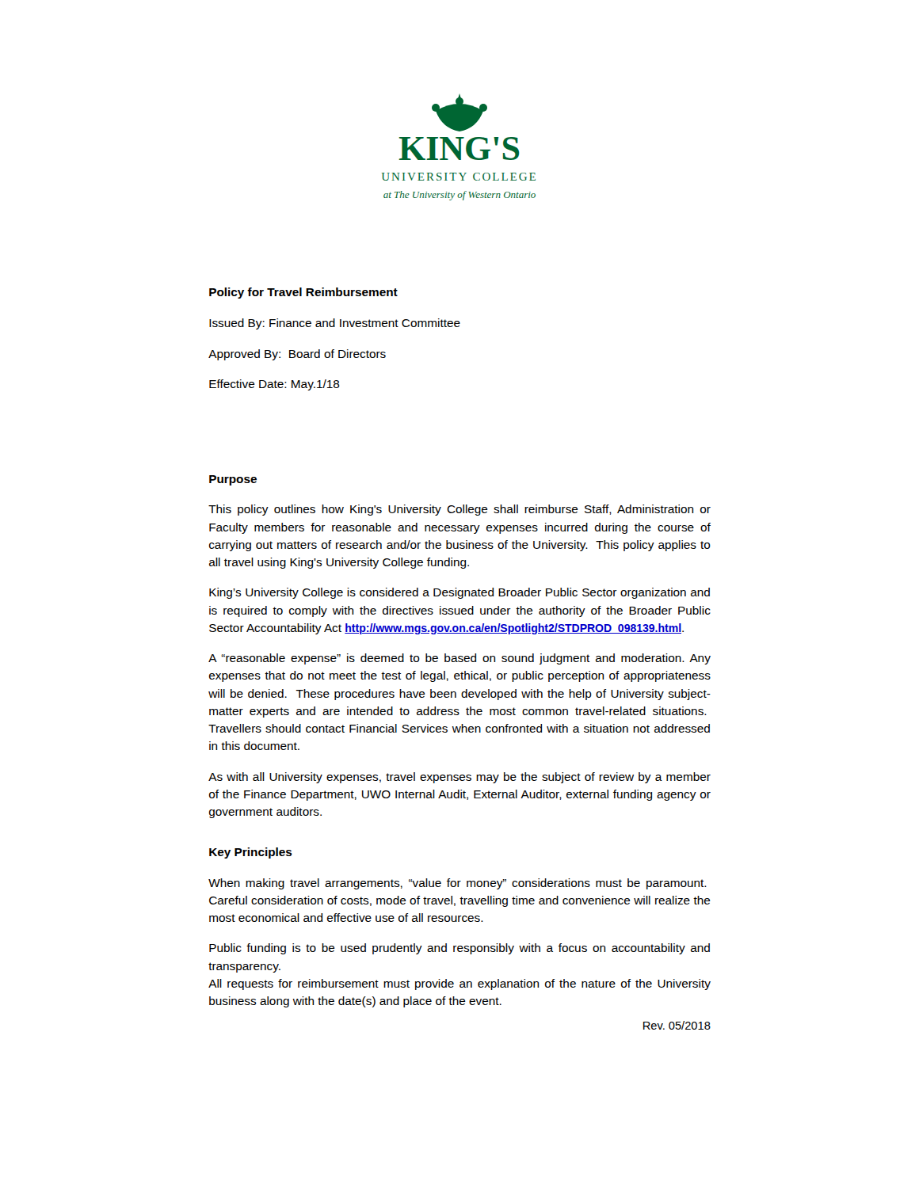Policy for Travel Reimbursement
Issued By: Finance and Investment Committee
Approved By: Board of Directors
Effective Date: May.1/18
Purpose
This policy outlines how King's University College shall reimburse Staff, Administration or Faculty members for reasonable and necessary expenses incurred during the course of carrying out matters of research and/or the business of the University. This policy applies to all travel using King's University College funding.
King’s University College is considered a Designated Broader Public Sector organization and is required to comply with the directives issued under the authority of the Broader Public Sector Accountability Act http://www.mgs.gov.on.ca/en/Spotlight2/STDPROD_098139.html.
A “reasonable expense” is deemed to be based on sound judgment and moderation. Any expenses that do not meet the test of legal, ethical, or public perception of appropriateness will be denied. These procedures have been developed with the help of University subject-matter experts and are intended to address the most common travel-related situations. Travellers should contact Financial Services when confronted with a situation not addressed in this document.
As with all University expenses, travel expenses may be the subject of review by a member of the Finance Department, UWO Internal Audit, External Auditor, external funding agency or government auditors.
Key Principles
When making travel arrangements, “value for money” considerations must be paramount. Careful consideration of costs, mode of travel, travelling time and convenience will realize the most economical and effective use of all resources.
Public funding is to be used prudently and responsibly with a focus on accountability and transparency.
All requests for reimbursement must provide an explanation of the nature of the University business along with the date(s) and place of the event.
Rev. 05/2018